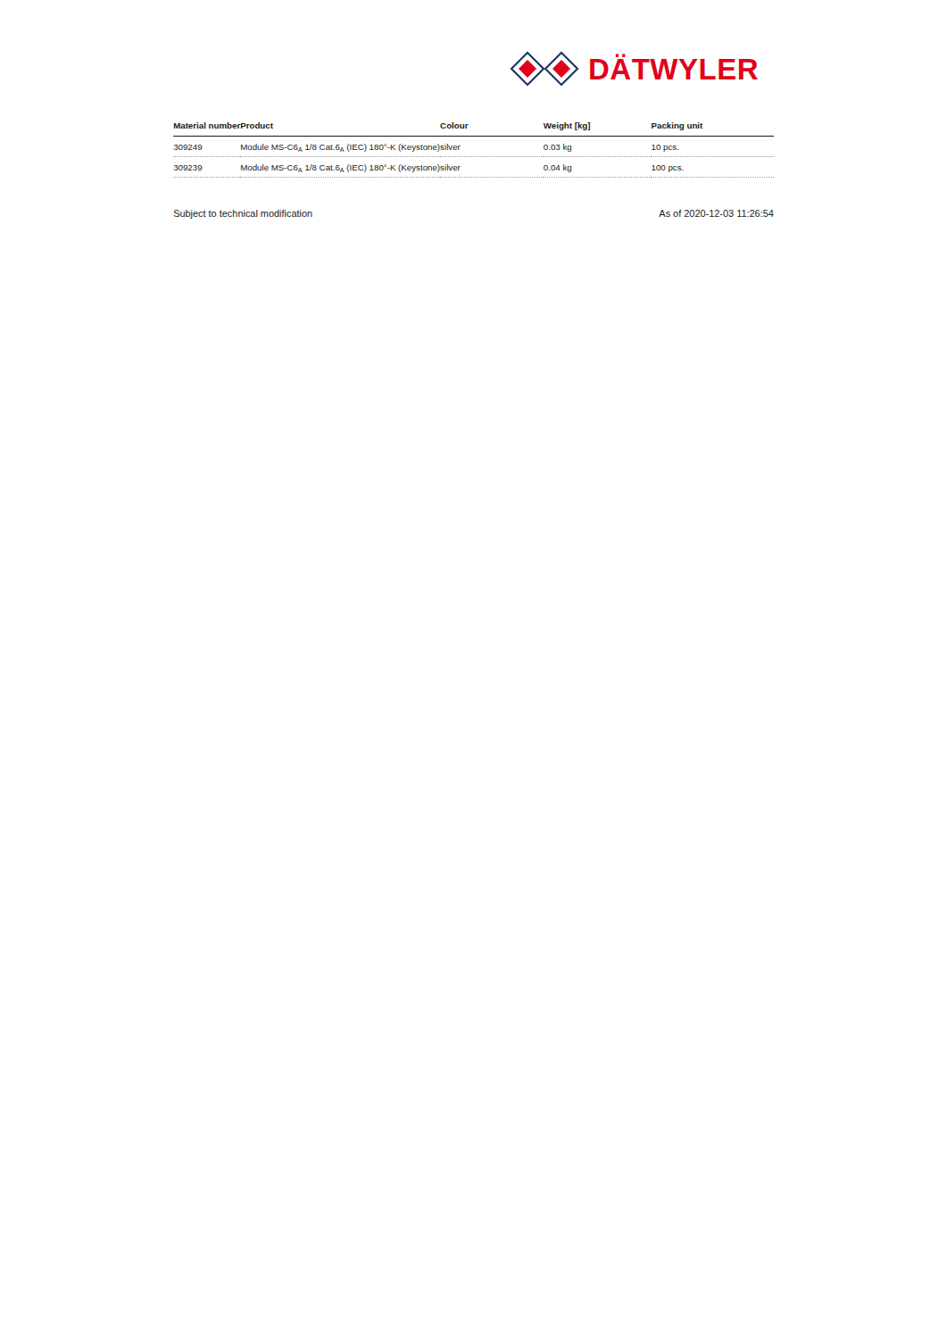DÄTWYLER
| Material number | Product | Colour | Weight [kg] | Packing unit |
| --- | --- | --- | --- | --- |
| 309249 | Module MS-C6 A 1/8 Cat.6 A (IEC) 180°-K (Keystone) | silver | 0.03 kg | 10 pcs. |
| 309239 | Module MS-C6 A 1/8 Cat.6 A (IEC) 180°-K (Keystone) | silver | 0.04 kg | 100 pcs. |
Subject to technical modification As of 2020-12-03 11:26:54